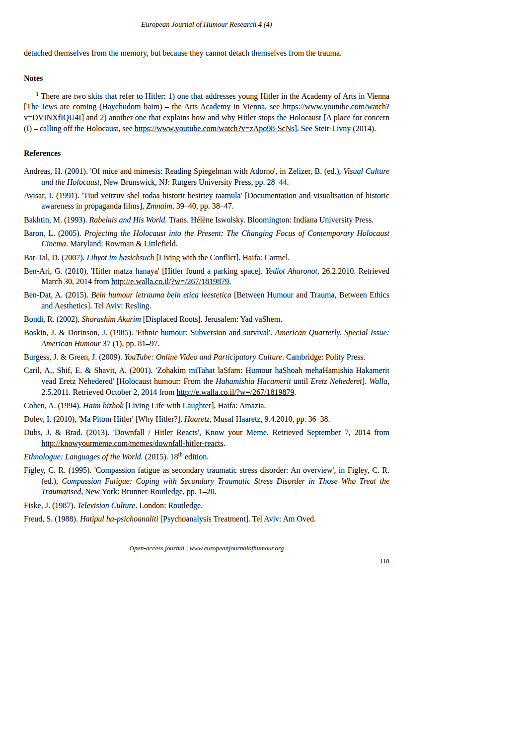European Journal of Humour Research 4 (4)
detached themselves from the memory, but because they cannot detach themselves from the trauma.
Notes
1 There are two skits that refer to Hitler: 1) one that addresses young Hitler in the Academy of Arts in Vienna [The Jews are coming (Hayehudom baim) – the Arts Academy in Vienna, see https://www.youtube.com/watch?v=DVINXfIQU4I] and 2) another one that explains how and why Hitler stops the Holocaust [A place for concern (I) – calling off the Holocaust, see https://www.youtube.com/watch?v=zApo98-ScNs]. See Steir-Livny (2014).
References
Andreas, H. (2001). 'Of mice and mimesis: Reading Spiegelman with Adorno', in Zelizer, B. (ed.), Visual Culture and the Holocaust, New Brunswick, NJ: Rutgers University Press, pp. 28–44.
Avisar, I. (1991). 'Tiud veitzuv shel todaa historit besirtey taamula' [Documentation and visualisation of historic awareness in propaganda films], Zmnaim, 39–40, pp. 38–47.
Bakhtin, M. (1993). Rabelais and His World. Trans. Hélène Iswolsky. Bloomington: Indiana University Press.
Baron, L. (2005). Projecting the Holocaust into the Present: The Changing Focus of Contemporary Holocaust Cinema. Maryland: Rowman & Littlefield.
Bar-Tal, D. (2007). Lihyot im hasichsuch [Living with the Conflict]. Haifa: Carmel.
Ben-Ari, G. (2010), 'Hitler matza hanaya' [Hitler found a parking space]. Yediot Aharonot, 26.2.2010. Retrieved March 30, 2014 from http://e.walla.co.il/?w=/267/1819879.
Ben-Dat, A. (2015). Bein humour letrauma bein etica leestetica [Between Humour and Trauma, Between Ethics and Aesthetics]. Tel Aviv: Resling.
Bondi, R. (2002). Shorashim Akurim [Displaced Roots]. Jerusalem: Yad vaShem.
Boskin, J. & Dorinson, J. (1985). 'Ethnic humour: Subversion and survival'. American Quarterly. Special Issue: American Humour 37 (1), pp. 81–97.
Burgess, J. & Green, J. (2009). YouTube: Online Video and Participatory Culture. Cambridge: Polity Press.
Caril, A., Shif, E. & Shavit, A. (2001). 'Zohakim miTahat laSfam: Humour haShoah mehaHamishia Hakamerit vead Eretz Nehedered' [Holocaust humour: From the Hahamishia Hacamerit until Eretz Nehederet]. Walla, 2.5.2011. Retrieved October 2, 2014 from http://e.walla.co.il/?w=/267/1819879.
Cohen, A. (1994). Haim bizhok [Living Life with Laughter]. Haifa: Amazia.
Dolev, I. (2010), 'Ma Pitom Hitler' [Why Hitler?]. Haaretz, Musaf Haaretz, 9.4.2010, pp. 36–38.
Dubs, J. & Brad. (2013). 'Downfall / Hitler Reacts', Know your Meme. Retrieved September 7, 2014 from http://knowyourmeme.com/memes/downfall-hitler-reacts.
Ethnologue: Languages of the World. (2015). 18th edition.
Figley, C. R. (1995). 'Compassion fatigue as secondary traumatic stress disorder: An overview', in Figley, C. R. (ed.), Compassion Fatigue: Coping with Secondary Traumatic Stress Disorder in Those Who Treat the Traumatised, New York: Brunner-Routledge, pp. 1–20.
Fiske, J. (1987). Television Culture. London: Routledge.
Freud, S. (1988). Hatipul ha-psichoanaliti [Psychoanalysis Treatment]. Tel Aviv: Am Oved.
Open-access journal | www.europeanjournalofhumour.org
118